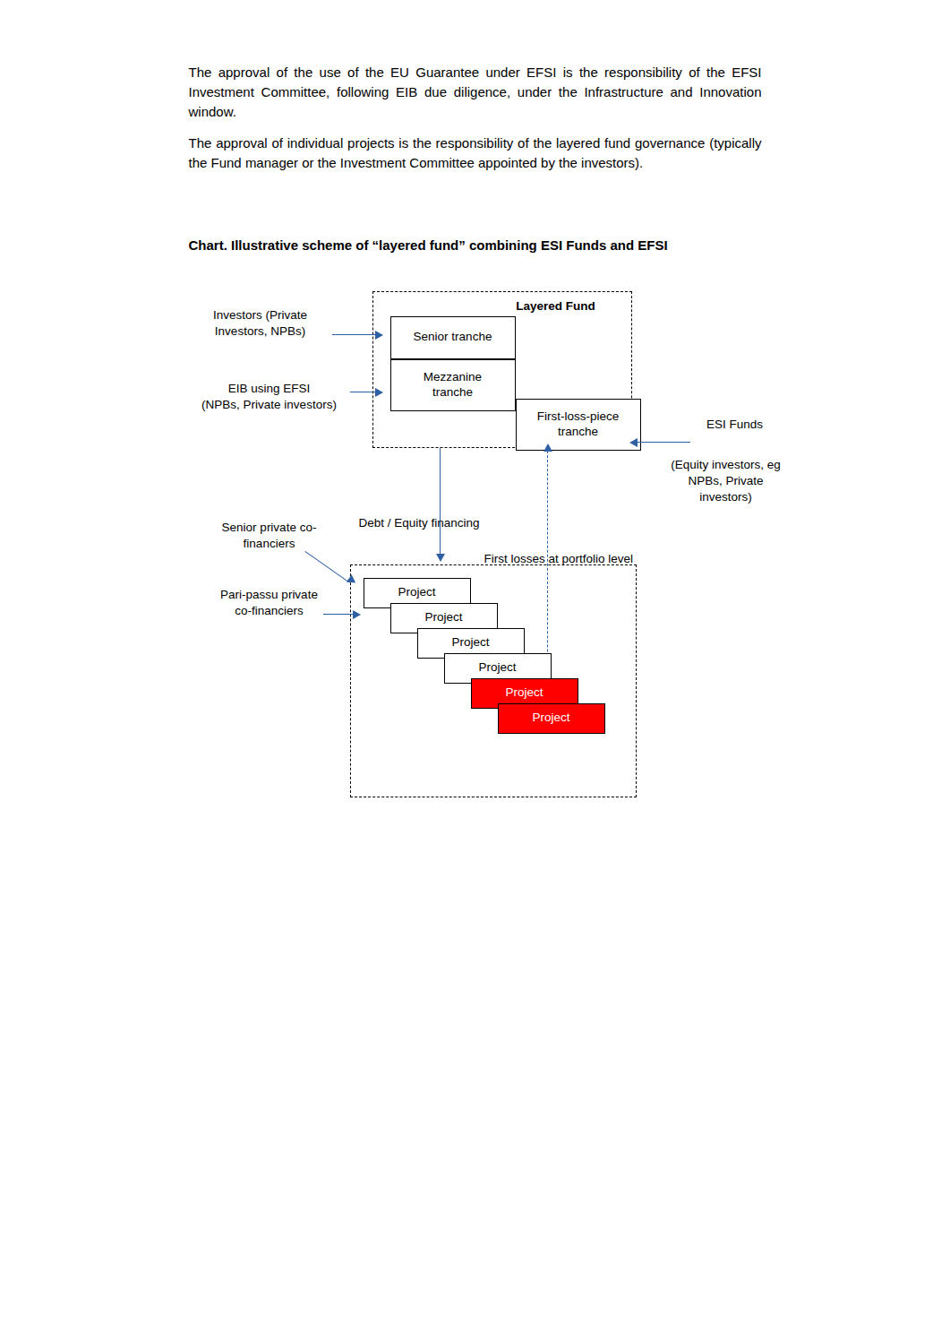The approval of the use of the EU Guarantee under EFSI is the responsibility of the EFSI Investment Committee, following EIB due diligence, under the Infrastructure and Innovation window.
The approval of individual projects is the responsibility of the layered fund governance (typically the Fund manager or the Investment Committee appointed by the investors).
Chart. Illustrative scheme of “layered fund” combining ESI Funds and EFSI
Layered Fund
Senior tranche
Mezzanine
tranche
First-loss-piece
tranche
Investors (Private
Investors, NPBs)
EIB using EFSI
(NPBs, Private investors)
ESI Funds
(Equity investors, eg
NPBs, Private
investors)
Debt / Equity financing
First losses at portfolio level
Project
Project
Project
Project
Project
Project
Senior private co-
financiers
Pari-passu private
co-financiers